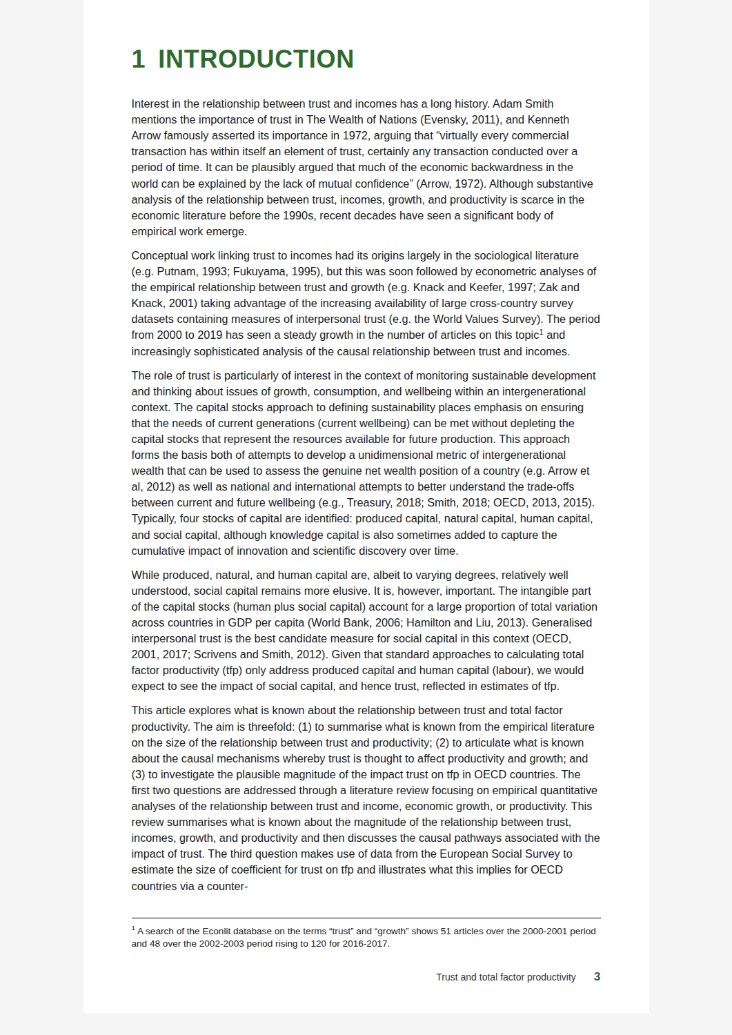1 INTRODUCTION
Interest in the relationship between trust and incomes has a long history. Adam Smith mentions the importance of trust in The Wealth of Nations (Evensky, 2011), and Kenneth Arrow famously asserted its importance in 1972, arguing that “virtually every commercial transaction has within itself an element of trust, certainly any transaction conducted over a period of time. It can be plausibly argued that much of the economic backwardness in the world can be explained by the lack of mutual confidence” (Arrow, 1972). Although substantive analysis of the relationship between trust, incomes, growth, and productivity is scarce in the economic literature before the 1990s, recent decades have seen a significant body of empirical work emerge.
Conceptual work linking trust to incomes had its origins largely in the sociological literature (e.g. Putnam, 1993; Fukuyama, 1995), but this was soon followed by econometric analyses of the empirical relationship between trust and growth (e.g. Knack and Keefer, 1997; Zak and Knack, 2001) taking advantage of the increasing availability of large cross-country survey datasets containing measures of interpersonal trust (e.g. the World Values Survey). The period from 2000 to 2019 has seen a steady growth in the number of articles on this topic1 and increasingly sophisticated analysis of the causal relationship between trust and incomes.
The role of trust is particularly of interest in the context of monitoring sustainable development and thinking about issues of growth, consumption, and wellbeing within an intergenerational context. The capital stocks approach to defining sustainability places emphasis on ensuring that the needs of current generations (current wellbeing) can be met without depleting the capital stocks that represent the resources available for future production. This approach forms the basis both of attempts to develop a unidimensional metric of intergenerational wealth that can be used to assess the genuine net wealth position of a country (e.g. Arrow et al, 2012) as well as national and international attempts to better understand the trade-offs between current and future wellbeing (e.g., Treasury, 2018; Smith, 2018; OECD, 2013, 2015). Typically, four stocks of capital are identified: produced capital, natural capital, human capital, and social capital, although knowledge capital is also sometimes added to capture the cumulative impact of innovation and scientific discovery over time.
While produced, natural, and human capital are, albeit to varying degrees, relatively well understood, social capital remains more elusive. It is, however, important. The intangible part of the capital stocks (human plus social capital) account for a large proportion of total variation across countries in GDP per capita (World Bank, 2006; Hamilton and Liu, 2013). Generalised interpersonal trust is the best candidate measure for social capital in this context (OECD, 2001, 2017; Scrivens and Smith, 2012). Given that standard approaches to calculating total factor productivity (tfp) only address produced capital and human capital (labour), we would expect to see the impact of social capital, and hence trust, reflected in estimates of tfp.
This article explores what is known about the relationship between trust and total factor productivity. The aim is threefold: (1) to summarise what is known from the empirical literature on the size of the relationship between trust and productivity; (2) to articulate what is known about the causal mechanisms whereby trust is thought to affect productivity and growth; and (3) to investigate the plausible magnitude of the impact trust on tfp in OECD countries. The first two questions are addressed through a literature review focusing on empirical quantitative analyses of the relationship between trust and income, economic growth, or productivity. This review summarises what is known about the magnitude of the relationship between trust, incomes, growth, and productivity and then discusses the causal pathways associated with the impact of trust. The third question makes use of data from the European Social Survey to estimate the size of coefficient for trust on tfp and illustrates what this implies for OECD countries via a counter-
1 A search of the Econlit database on the terms “trust” and “growth” shows 51 articles over the 2000-2001 period and 48 over the 2002-2003 period rising to 120 for 2016-2017.
Trust and total factor productivity 3